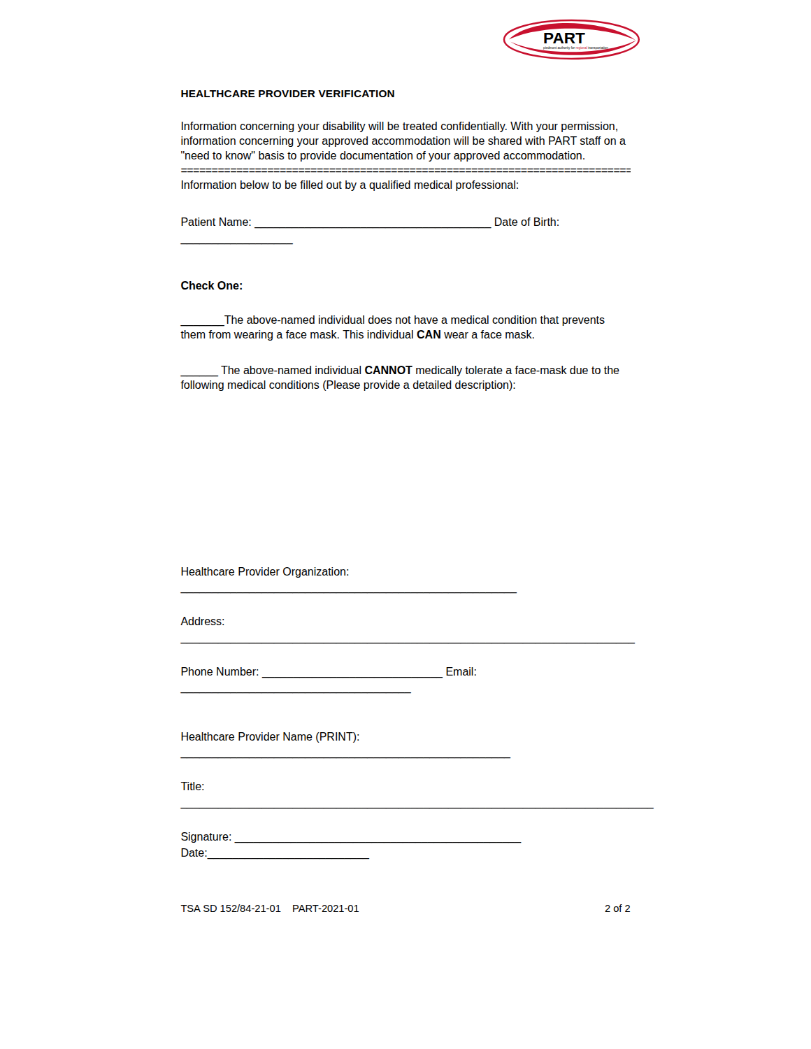PART piedmont authority for regional transportation
HEALTHCARE PROVIDER VERIFICATION
Information concerning your disability will be treated confidentially. With your permission, information concerning your approved accommodation will be shared with PART staff on a "need to know" basis to provide documentation of your approved accommodation.
================================================================================
Information below to be filled out by a qualified medical professional:
Patient Name: ______________________________________ Date of Birth: __________________
Check One:
_______The above-named individual does not have a medical condition that prevents them from wearing a face mask. This individual CAN wear a face mask.
______ The above-named individual CANNOT medically tolerate a face-mask due to the following medical conditions (Please provide a detailed description):
Healthcare Provider Organization: ______________________________________________________
Address: _________________________________________________________________________
Phone Number: _____________________________ Email: _____________________________________
Healthcare Provider Name (PRINT): _____________________________________________________
Title: ____________________________________________________________________________
Signature: ______________________________________________ Date:__________________________
TSA SD 152/84-21-01 PART-2021-01
2 of 2